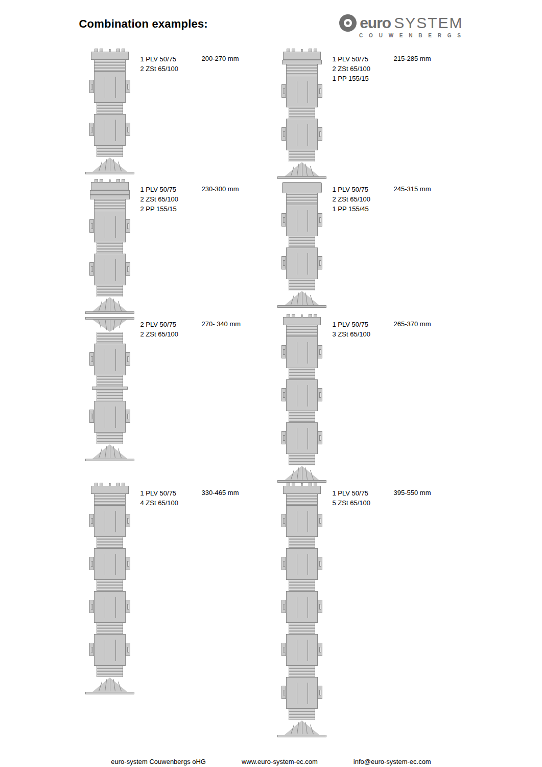Combination examples:
euro SYSTEM
C O U W E N B E R G S
1 PLV 50/75
2 ZSt 65/100
200-270 mm
1 PLV 50/75
2 ZSt 65/100
1 PP 155/15
215-285 mm
1 PLV 50/75
2 ZSt 65/100
2 PP 155/15
230-300 mm
1 PLV 50/75
2 ZSt 65/100
1 PP 155/45
245-315 mm
2 PLV 50/75
2 ZSt 65/100
270- 340 mm
1 PLV 50/75
3 ZSt 65/100
265-370 mm
1 PLV 50/75
4 ZSt 65/100
330-465 mm
1 PLV 50/75
5 ZSt 65/100
395-550 mm
euro-system Couwenbergs oHG www.euro-system-ec.com info@euro-system-ec.com